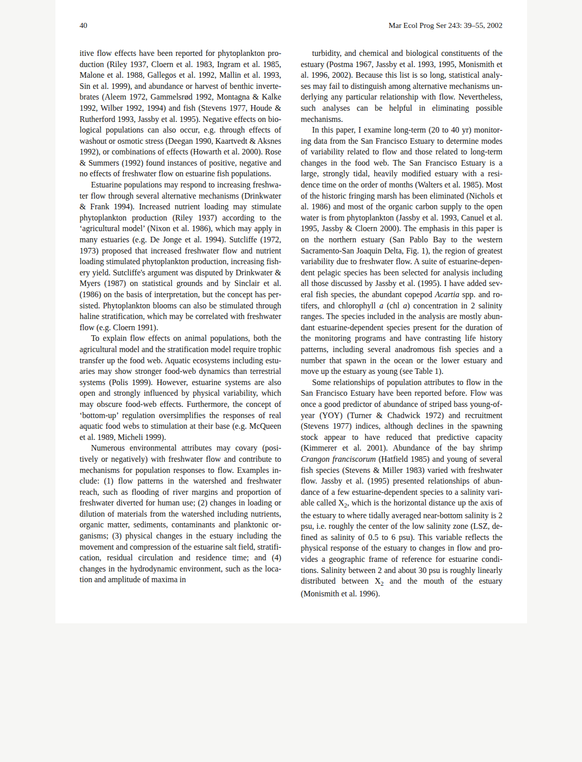40 Mar Ecol Prog Ser 243: 39–55, 2002
itive flow effects have been reported for phytoplankton production (Riley 1937, Cloern et al. 1983, Ingram et al. 1985, Malone et al. 1988, Gallegos et al. 1992, Mallin et al. 1993, Sin et al. 1999), and abundance or harvest of benthic invertebrates (Aleem 1972, Gammelsrød 1992, Montagna & Kalke 1992, Wilber 1992, 1994) and fish (Stevens 1977, Houde & Rutherford 1993, Jassby et al. 1995). Negative effects on biological populations can also occur, e.g. through effects of washout or osmotic stress (Deegan 1990, Kaartvedt & Aksnes 1992), or combinations of effects (Howarth et al. 2000). Rose & Summers (1992) found instances of positive, negative and no effects of freshwater flow on estuarine fish populations.
Estuarine populations may respond to increasing freshwater flow through several alternative mechanisms (Drinkwater & Frank 1994). Increased nutrient loading may stimulate phytoplankton production (Riley 1937) according to the ‘agricultural model’ (Nixon et al. 1986), which may apply in many estuaries (e.g. De Jonge et al. 1994). Sutcliffe (1972, 1973) proposed that increased freshwater flow and nutrient loading stimulated phytoplankton production, increasing fishery yield. Sutcliffe's argument was disputed by Drinkwater & Myers (1987) on statistical grounds and by Sinclair et al. (1986) on the basis of interpretation, but the concept has persisted. Phytoplankton blooms can also be stimulated through haline stratification, which may be correlated with freshwater flow (e.g. Cloern 1991).
To explain flow effects on animal populations, both the agricultural model and the stratification model require trophic transfer up the food web. Aquatic ecosystems including estuaries may show stronger food-web dynamics than terrestrial systems (Polis 1999). However, estuarine systems are also open and strongly influenced by physical variability, which may obscure food-web effects. Furthermore, the concept of ‘bottom-up’ regulation oversimplifies the responses of real aquatic food webs to stimulation at their base (e.g. McQueen et al. 1989, Micheli 1999).
Numerous environmental attributes may covary (positively or negatively) with freshwater flow and contribute to mechanisms for population responses to flow. Examples include: (1) flow patterns in the watershed and freshwater reach, such as flooding of river margins and proportion of freshwater diverted for human use; (2) changes in loading or dilution of materials from the watershed including nutrients, organic matter, sediments, contaminants and planktonic organisms; (3) physical changes in the estuary including the movement and compression of the estuarine salt field, stratification, residual circulation and residence time; and (4) changes in the hydrodynamic environment, such as the location and amplitude of maxima in
turbidity, and chemical and biological constituents of the estuary (Postma 1967, Jassby et al. 1993, 1995, Monismith et al. 1996, 2002). Because this list is so long, statistical analyses may fail to distinguish among alternative mechanisms underlying any particular relationship with flow. Nevertheless, such analyses can be helpful in eliminating possible mechanisms.
In this paper, I examine long-term (20 to 40 yr) monitoring data from the San Francisco Estuary to determine modes of variability related to flow and those related to long-term changes in the food web. The San Francisco Estuary is a large, strongly tidal, heavily modified estuary with a residence time on the order of months (Walters et al. 1985). Most of the historic fringing marsh has been eliminated (Nichols et al. 1986) and most of the organic carbon supply to the open water is from phytoplankton (Jassby et al. 1993, Canuel et al. 1995, Jassby & Cloern 2000). The emphasis in this paper is on the northern estuary (San Pablo Bay to the western Sacramento-San Joaquin Delta, Fig. 1), the region of greatest variability due to freshwater flow. A suite of estuarine-dependent pelagic species has been selected for analysis including all those discussed by Jassby et al. (1995). I have added several fish species, the abundant copepod Acartia spp. and rotifers, and chlorophyll a (chl a) concentration in 2 salinity ranges. The species included in the analysis are mostly abundant estuarine-dependent species present for the duration of the monitoring programs and have contrasting life history patterns, including several anadromous fish species and a number that spawn in the ocean or the lower estuary and move up the estuary as young (see Table 1).
Some relationships of population attributes to flow in the San Francisco Estuary have been reported before. Flow was once a good predictor of abundance of striped bass young-of-year (YOY) (Turner & Chadwick 1972) and recruitment (Stevens 1977) indices, although declines in the spawning stock appear to have reduced that predictive capacity (Kimmerer et al. 2001). Abundance of the bay shrimp Crangon franciscorum (Hatfield 1985) and young of several fish species (Stevens & Miller 1983) varied with freshwater flow. Jassby et al. (1995) presented relationships of abundance of a few estuarine-dependent species to a salinity variable called X2, which is the horizontal distance up the axis of the estuary to where tidally averaged near-bottom salinity is 2 psu, i.e. roughly the center of the low salinity zone (LSZ, defined as salinity of 0.5 to 6 psu). This variable reflects the physical response of the estuary to changes in flow and provides a geographic frame of reference for estuarine conditions. Salinity between 2 and about 30 psu is roughly linearly distributed between X2 and the mouth of the estuary (Monismith et al. 1996).